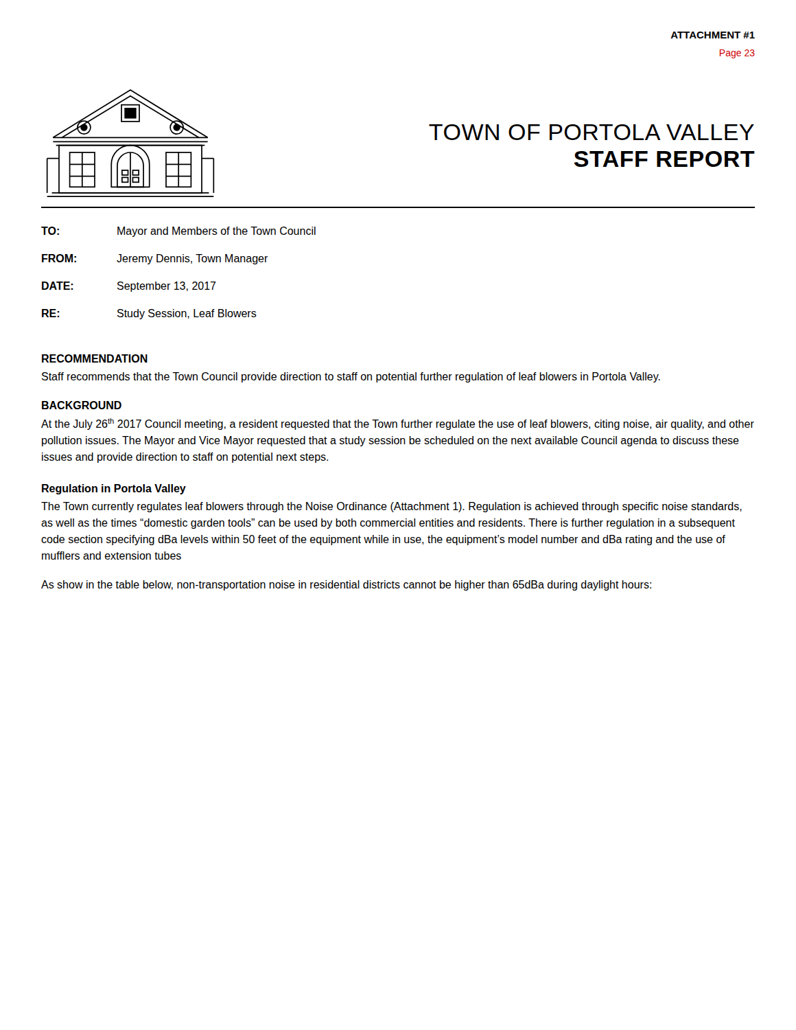ATTACHMENT #1
Page 23
TOWN OF PORTOLA VALLEY
STAFF REPORT
| TO: | Mayor and Members of the Town Council |
| FROM: | Jeremy Dennis, Town Manager |
| DATE: | September 13, 2017 |
| RE: | Study Session, Leaf Blowers |
RECOMMENDATION
Staff recommends that the Town Council provide direction to staff on potential further regulation of leaf blowers in Portola Valley.
BACKGROUND
At the July 26th 2017 Council meeting, a resident requested that the Town further regulate the use of leaf blowers, citing noise, air quality, and other pollution issues. The Mayor and Vice Mayor requested that a study session be scheduled on the next available Council agenda to discuss these issues and provide direction to staff on potential next steps.
Regulation in Portola Valley
The Town currently regulates leaf blowers through the Noise Ordinance (Attachment 1). Regulation is achieved through specific noise standards, as well as the times “domestic garden tools” can be used by both commercial entities and residents. There is further regulation in a subsequent code section specifying dBa levels within 50 feet of the equipment while in use, the equipment’s model number and dBa rating and the use of mufflers and extension tubes
As show in the table below, non-transportation noise in residential districts cannot be higher than 65dBa during daylight hours: